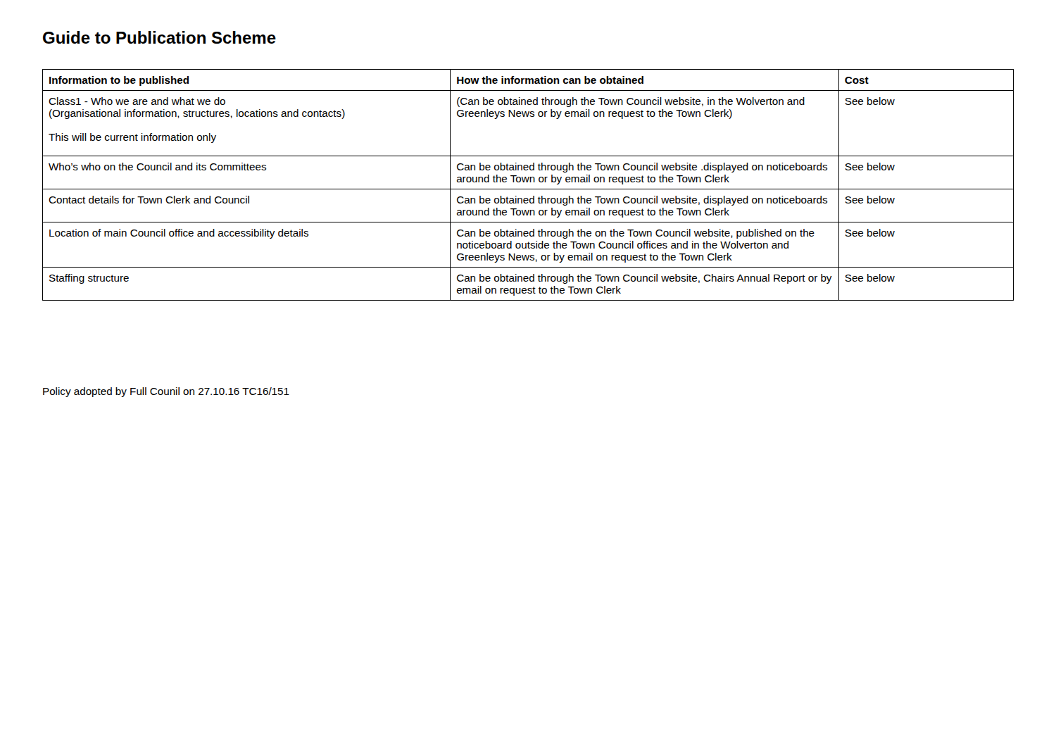Guide to Publication Scheme
| Information to be published | How the information can be obtained | Cost |
| --- | --- | --- |
| Class1 - Who we are and what we do (Organisational information, structures, locations and contacts) This will be current information only | (Can be obtained through the Town Council website, in the Wolverton and Greenleys News or by email on request to the Town Clerk) | See below |
| Who’s who on the Council and its Committees | Can be obtained through the Town Council website .displayed on noticeboards around the Town or by email on request to the Town Clerk | See below |
| Contact details for Town Clerk and Council | Can be obtained through the Town Council website, displayed on noticeboards around the Town or by email on request to the Town Clerk | See below |
| Location of main Council office and accessibility details | Can be obtained through the on the Town Council website, published on the noticeboard outside the Town Council offices and in the Wolverton and Greenleys News, or by email on request to the Town Clerk | See below |
| Staffing structure | Can be obtained through the Town Council website, Chairs Annual Report or by email on request to the Town Clerk | See below |
Policy adopted by Full Counil on 27.10.16 TC16/151